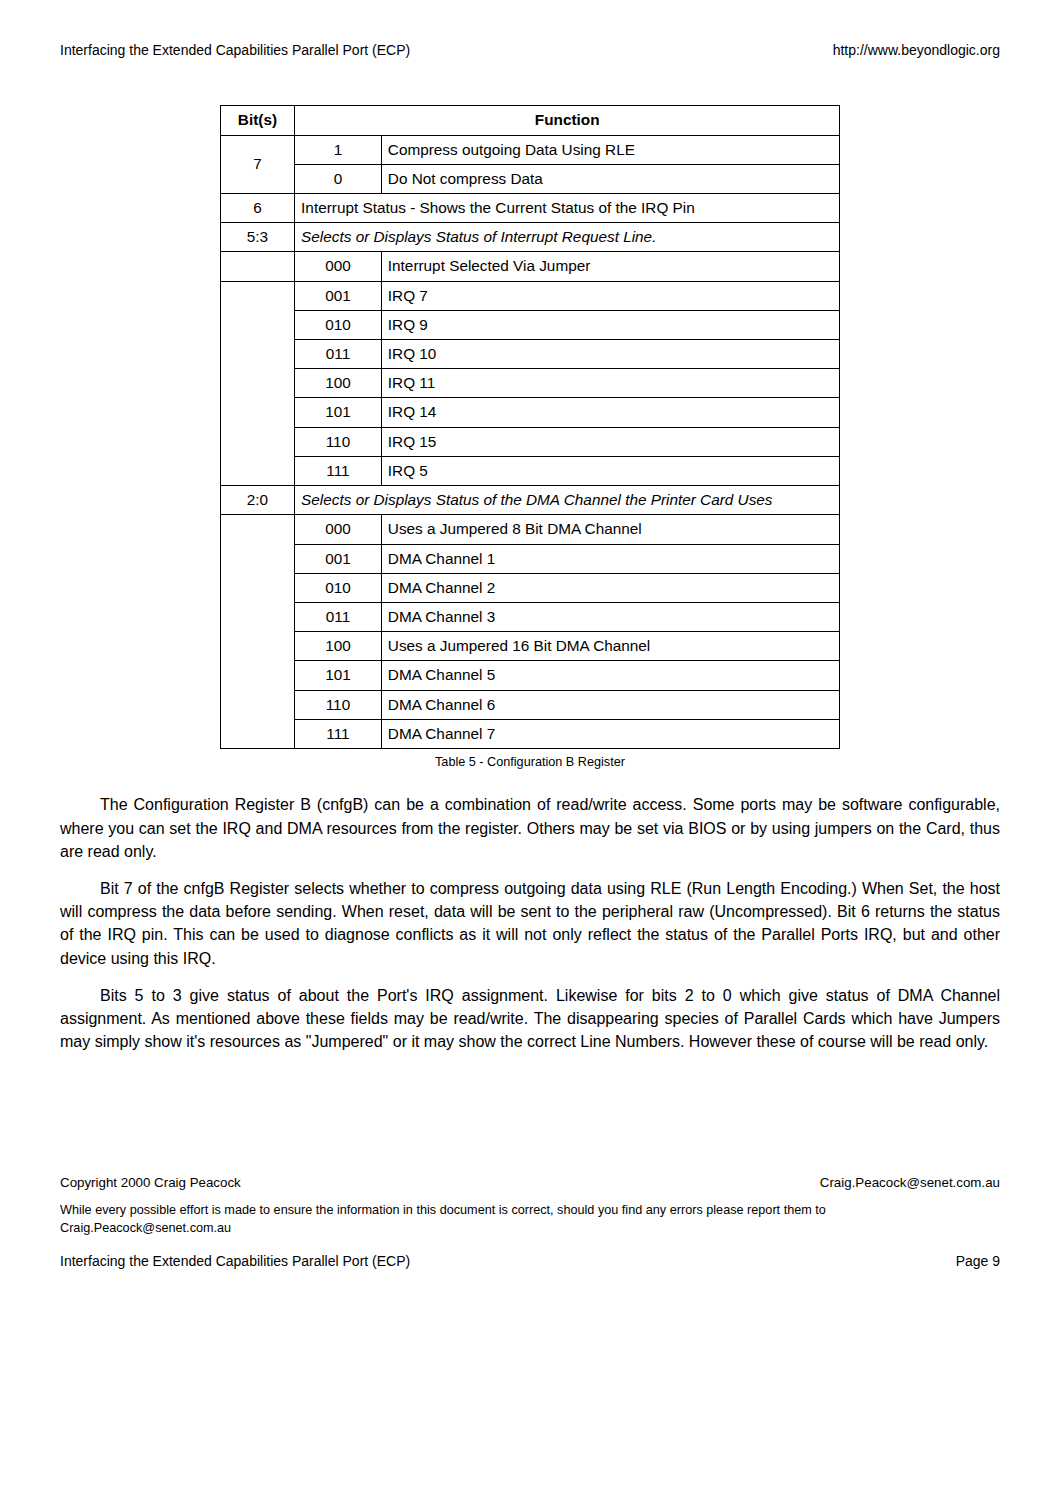Interfacing the Extended Capabilities Parallel Port (ECP)
http://www.beyondlogic.org
| Bit(s) | Function |
| --- | --- |
| 7 | 1 | Compress outgoing Data Using RLE |
| 0 | Do Not compress Data |
| 6 | Interrupt Status - Shows the Current Status of the IRQ Pin |
| 5:3 | Selects or Displays Status of Interrupt Request Line. |
| | 000 | Interrupt Selected Via Jumper |
| | 001 | IRQ 7 |
| 010 | IRQ 9 |
| 011 | IRQ 10 |
| 100 | IRQ 11 |
| 101 | IRQ 14 |
| 110 | IRQ 15 |
| 111 | IRQ 5 |
| 2:0 | Selects or Displays Status of the DMA Channel the Printer Card Uses |
| | 000 | Uses a Jumpered 8 Bit DMA Channel |
| 001 | DMA Channel 1 |
| 010 | DMA Channel 2 |
| 011 | DMA Channel 3 |
| 100 | Uses a Jumpered 16 Bit DMA Channel |
| 101 | DMA Channel 5 |
| 110 | DMA Channel 6 |
| 111 | DMA Channel 7 |
Table 5 - Configuration B Register
The Configuration Register B (cnfgB) can be a combination of read/write access. Some ports may be software configurable, where you can set the IRQ and DMA resources from the register. Others may be set via BIOS or by using jumpers on the Card, thus are read only.
Bit 7 of the cnfgB Register selects whether to compress outgoing data using RLE (Run Length Encoding.) When Set, the host will compress the data before sending. When reset, data will be sent to the peripheral raw (Uncompressed). Bit 6 returns the status of the IRQ pin. This can be used to diagnose conflicts as it will not only reflect the status of the Parallel Ports IRQ, but and other device using this IRQ.
Bits 5 to 3 give status of about the Port's IRQ assignment. Likewise for bits 2 to 0 which give status of DMA Channel assignment. As mentioned above these fields may be read/write. The disappearing species of Parallel Cards which have Jumpers may simply show it's resources as "Jumpered" or it may show the correct Line Numbers. However these of course will be read only.
Copyright 2000 Craig Peacock Craig.Peacock@senet.com.au
While every possible effort is made to ensure the information in this document is correct, should you find any errors please report them to Craig.Peacock@senet.com.au
Interfacing the Extended Capabilities Parallel Port (ECP) Page 9